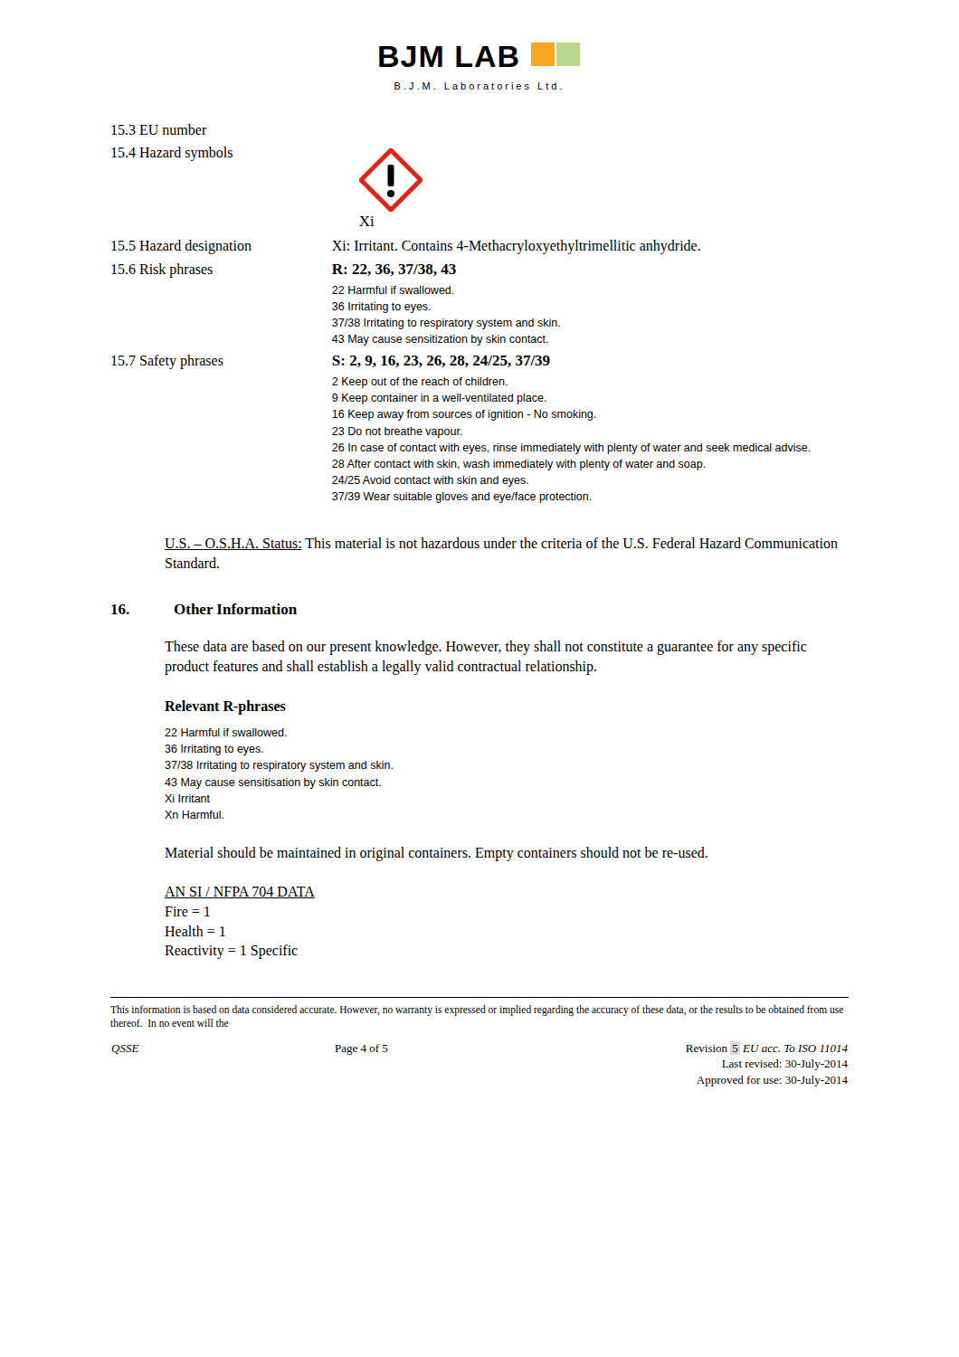BJM LAB
B.J.M. Laboratories Ltd.
| 15.3 EU number | |
| 15.4 Hazard symbols | Xi |
| 15.5 Hazard designation | Xi: Irritant. Contains 4-Methacryloxyethyltrimellitic anhydride. |
| 15.6 Risk phrases | R: 22, 36, 37/38, 43 22 Harmful if swallowed. 36 Irritating to eyes. 37/38 Irritating to respiratory system and skin. 43 May cause sensitization by skin contact. |
| 15.7 Safety phrases | S: 2, 9, 16, 23, 26, 28, 24/25, 37/39 2 Keep out of the reach of children. 9 Keep container in a well-ventilated place. 16 Keep away from sources of ignition - No smoking. 23 Do not breathe vapour. 26 In case of contact with eyes, rinse immediately with plenty of water and seek medical advise. 28 After contact with skin, wash immediately with plenty of water and soap. 24/25 Avoid contact with skin and eyes. 37/39 Wear suitable gloves and eye/face protection. |
U.S. – O.S.H.A. Status: This material is not hazardous under the criteria of the U.S. Federal Hazard Communication Standard.
16. Other Information
These data are based on our present knowledge. However, they shall not constitute a guarantee for any specific product features and shall establish a legally valid contractual relationship.
Relevant R-phrases
22 Harmful if swallowed.
36 Irritating to eyes.
37/38 Irritating to respiratory system and skin.
43 May cause sensitisation by skin contact.
Xi Irritant
Xn Harmful.
Material should be maintained in original containers. Empty containers should not be re-used.
AN SI / NFPA 704 DATA
Fire = 1
Health = 1
Reactivity = 1 Specific
This information is based on data considered accurate. However, no warranty is expressed or implied regarding the accuracy of these data, or the results to be obtained from use thereof. In no event will the
| QSSE | Page 4 of 5 | Revision 5 EU acc. To ISO 11014 Last revised: 30-July-2014 Approved for use: 30-July-2014 |